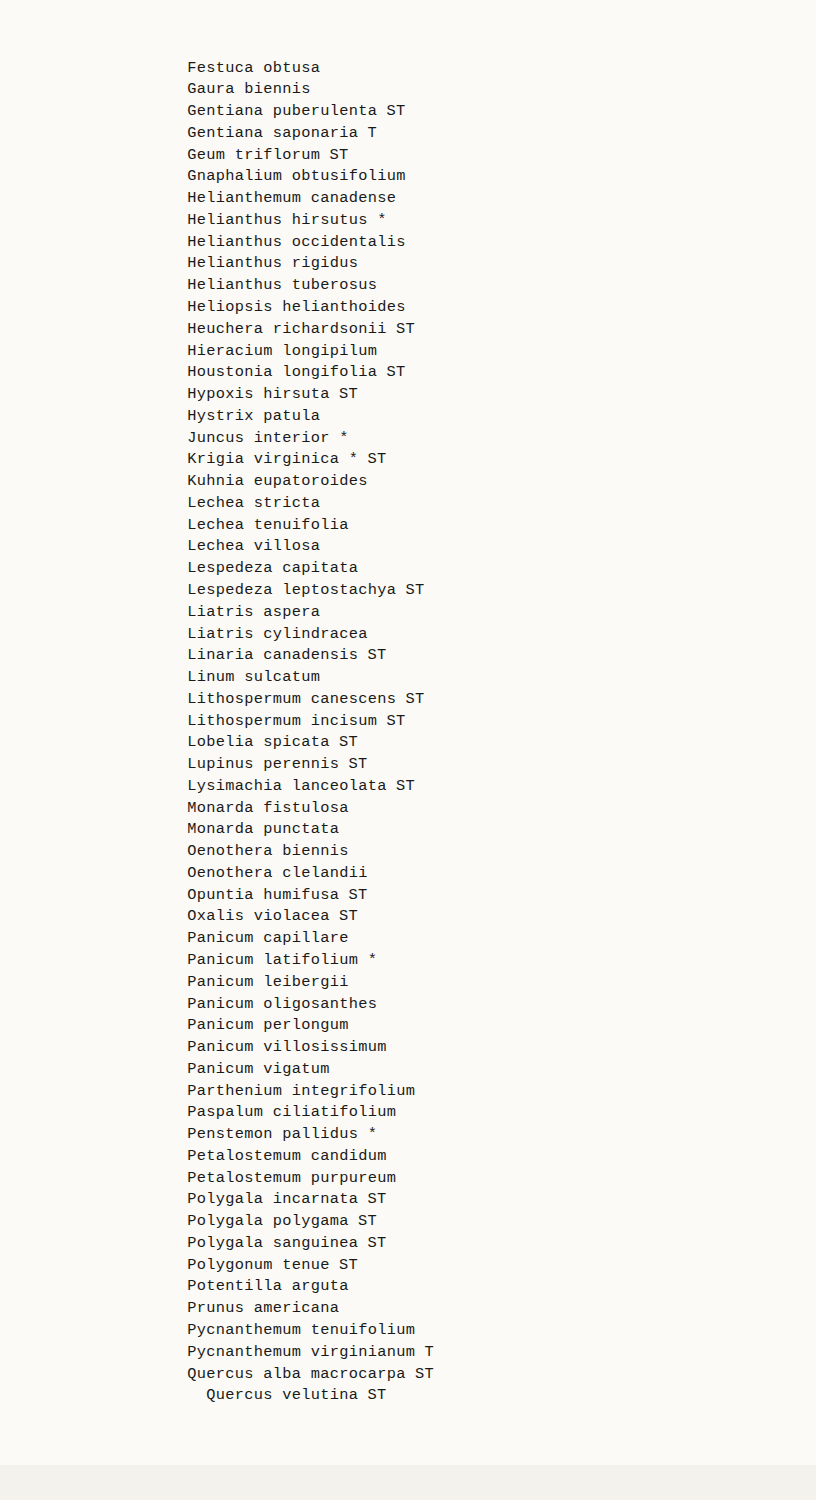Festuca obtusa
Gaura biennis
Gentiana puberulenta ST
Gentiana saponaria T
Geum triflorum ST
Gnaphalium obtusifolium
Helianthemum canadense
Helianthus hirsutus *
Helianthus occidentalis
Helianthus rigidus
Helianthus tuberosus
Heliopsis helianthoides
Heuchera richardsonii ST
Hieracium longipilum
Houstonia longifolia ST
Hypoxis hirsuta ST
Hystrix patula
Juncus interior *
Krigia virginica *ST
Kuhnia eupatoroides
Lechea stricta
Lechea tenuifolia
Lechea villosa
Lespedeza capitata
Lespedeza leptostachya ST
Liatris aspera
Liatris cylindracea
Linaria canadensis ST
Linum sulcatum
Lithospermum canescens ST
Lithospermum incisum ST
Lobelia spicata ST
Lupinus perennis ST
Lysimachia lanceolata ST
Monarda fistulosa
Monarda punctata
Oenothera biennis
Oenothera clelandii
Opuntia humifusa ST
Oxalis violacea ST
Panicum capillare
Panicum latifolium *
Panicum leibergii
Panicum oligosanthes
Panicum perlongum
Panicum villosissimum
Panicum vigatum
Parthenium integrifolium
Paspalum ciliatifolium
Penstemon pallidus *
Petalostemum candidum
Petalostemum purpureum
Polygala incarnata ST
Polygala polygama ST
Polygala sanguinea ST
Polygonum tenue ST
Potentilla arguta
Prunus americana
Pycnanthemum tenuifolium
Pycnanthemum virginianum T
Quercus alba macrocarpa ST
Quercus velutina ST